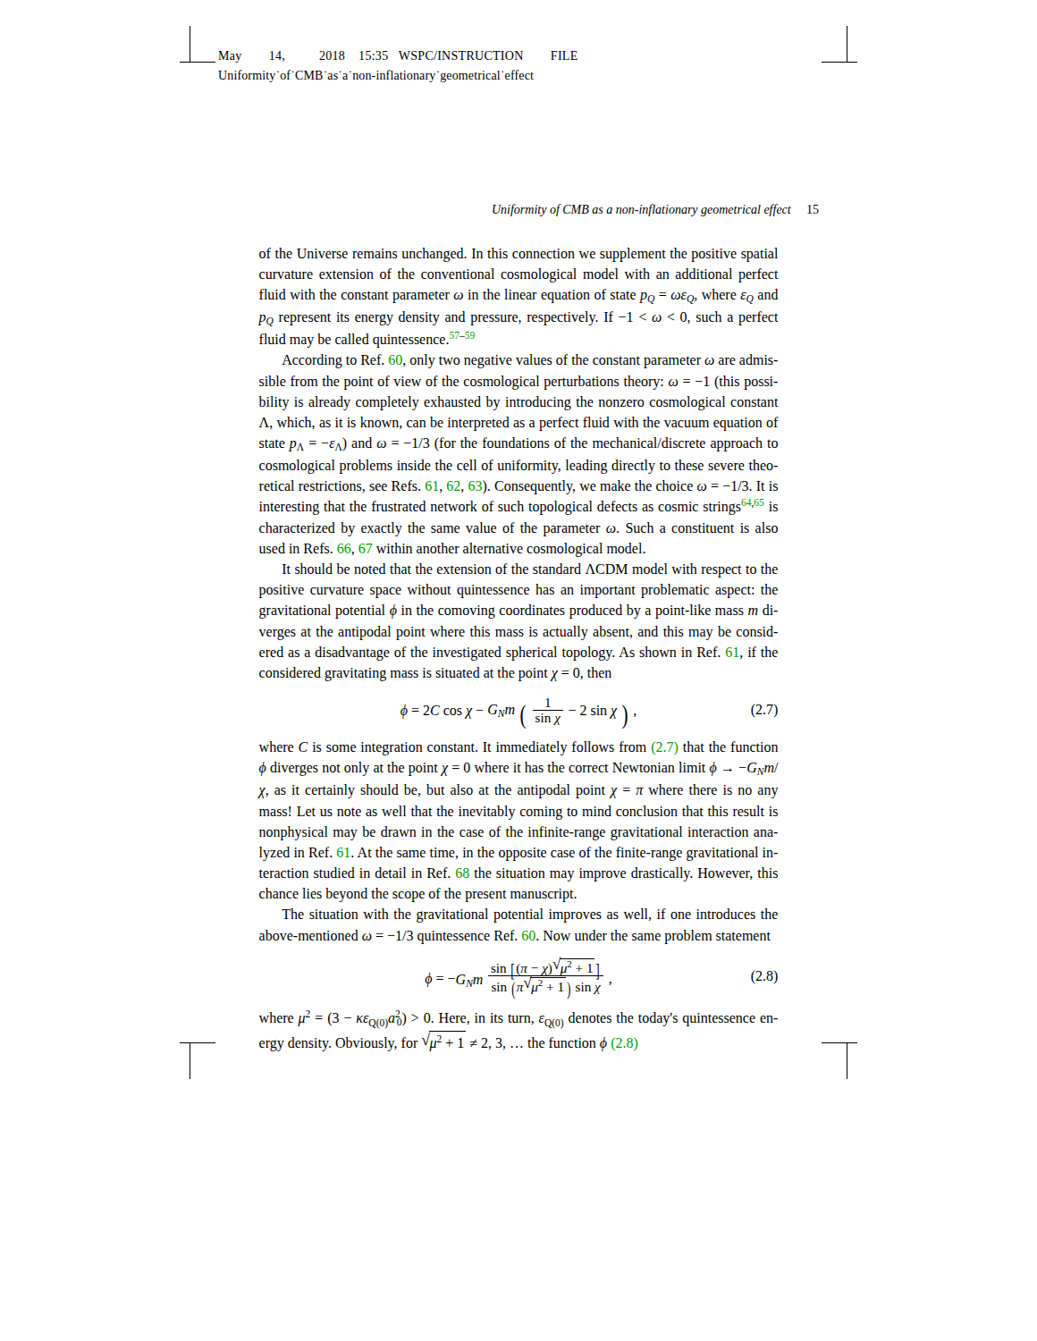May 14, 2018 15:35 WSPC/INSTRUCTION FILE
Uniformity˙of˙CMB˙as˙a˙non-inflationary˙geometrical˙effect
Uniformity of CMB as a non-inflationary geometrical effect 15
of the Universe remains unchanged. In this connection we supplement the positive spatial curvature extension of the conventional cosmological model with an additional perfect fluid with the constant parameter ω in the linear equation of state pQ = ωεQ, where εQ and pQ represent its energy density and pressure, respectively. If −1 < ω < 0, such a perfect fluid may be called quintessence.57–59
According to Ref. 60, only two negative values of the constant parameter ω are admissible from the point of view of the cosmological perturbations theory: ω = −1 (this possibility is already completely exhausted by introducing the nonzero cosmological constant Λ, which, as it is known, can be interpreted as a perfect fluid with the vacuum equation of state pΛ = −εΛ) and ω = −1/3 (for the foundations of the mechanical/discrete approach to cosmological problems inside the cell of uniformity, leading directly to these severe theoretical restrictions, see Refs. 61, 62, 63). Consequently, we make the choice ω = −1/3. It is interesting that the frustrated network of such topological defects as cosmic strings64,65 is characterized by exactly the same value of the parameter ω. Such a constituent is also used in Refs. 66, 67 within another alternative cosmological model.
It should be noted that the extension of the standard ΛCDM model with respect to the positive curvature space without quintessence has an important problematic aspect: the gravitational potential ϕ in the comoving coordinates produced by a point-like mass m diverges at the antipodal point where this mass is actually absent, and this may be considered as a disadvantage of the investigated spherical topology. As shown in Ref. 61, if the considered gravitating mass is situated at the point χ = 0, then
ϕ = 2C cos χ − GNm ( 1 sin χ − 2 sin χ ) , (2.7)
where C is some integration constant. It immediately follows from (2.7) that the function ϕ diverges not only at the point χ = 0 where it has the correct Newtonian limit ϕ → −GNm/χ, as it certainly should be, but also at the antipodal point χ = π where there is no any mass! Let us note as well that the inevitably coming to mind conclusion that this result is nonphysical may be drawn in the case of the infinite-range gravitational interaction analyzed in Ref. 61. At the same time, in the opposite case of the finite-range gravitational interaction studied in detail in Ref. 68 the situation may improve drastically. However, this chance lies beyond the scope of the present manuscript.
The situation with the gravitational potential improves as well, if one introduces the above-mentioned ω = −1/3 quintessence Ref. 60. Now under the same problem statement
ϕ = −GNm sin [(π − χ)μ 2 + 1] sin (πμ 2 + 1) sin χ , (2.8)
where μ 2 = (3 − κε Q(0) a 20) > 0. Here, in its turn, εQ(0) denotes the today's quintessence energy density. Obviously, for μ 2 + 1 ≠ 2, 3, … the function ϕ (2.8)